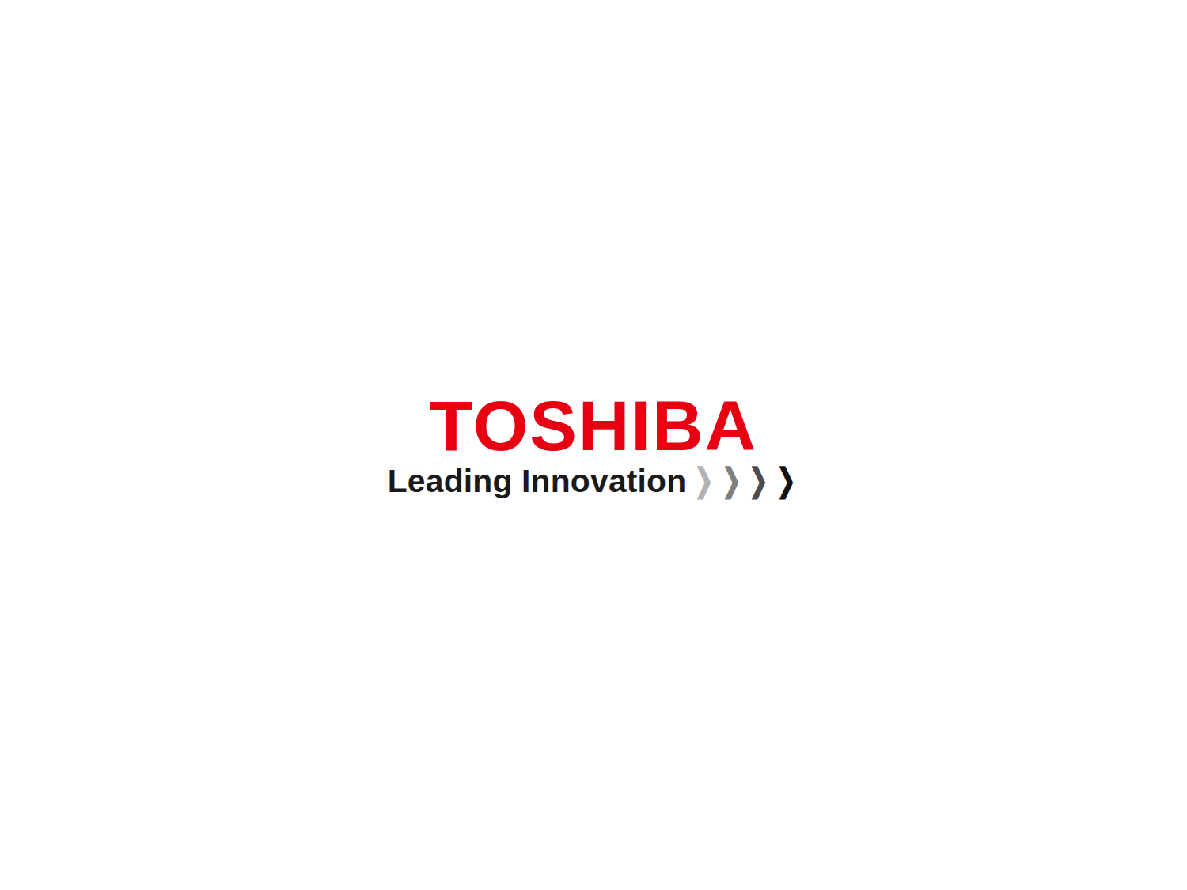TOSHIBA
Leading Innovation ❯❯❯❯